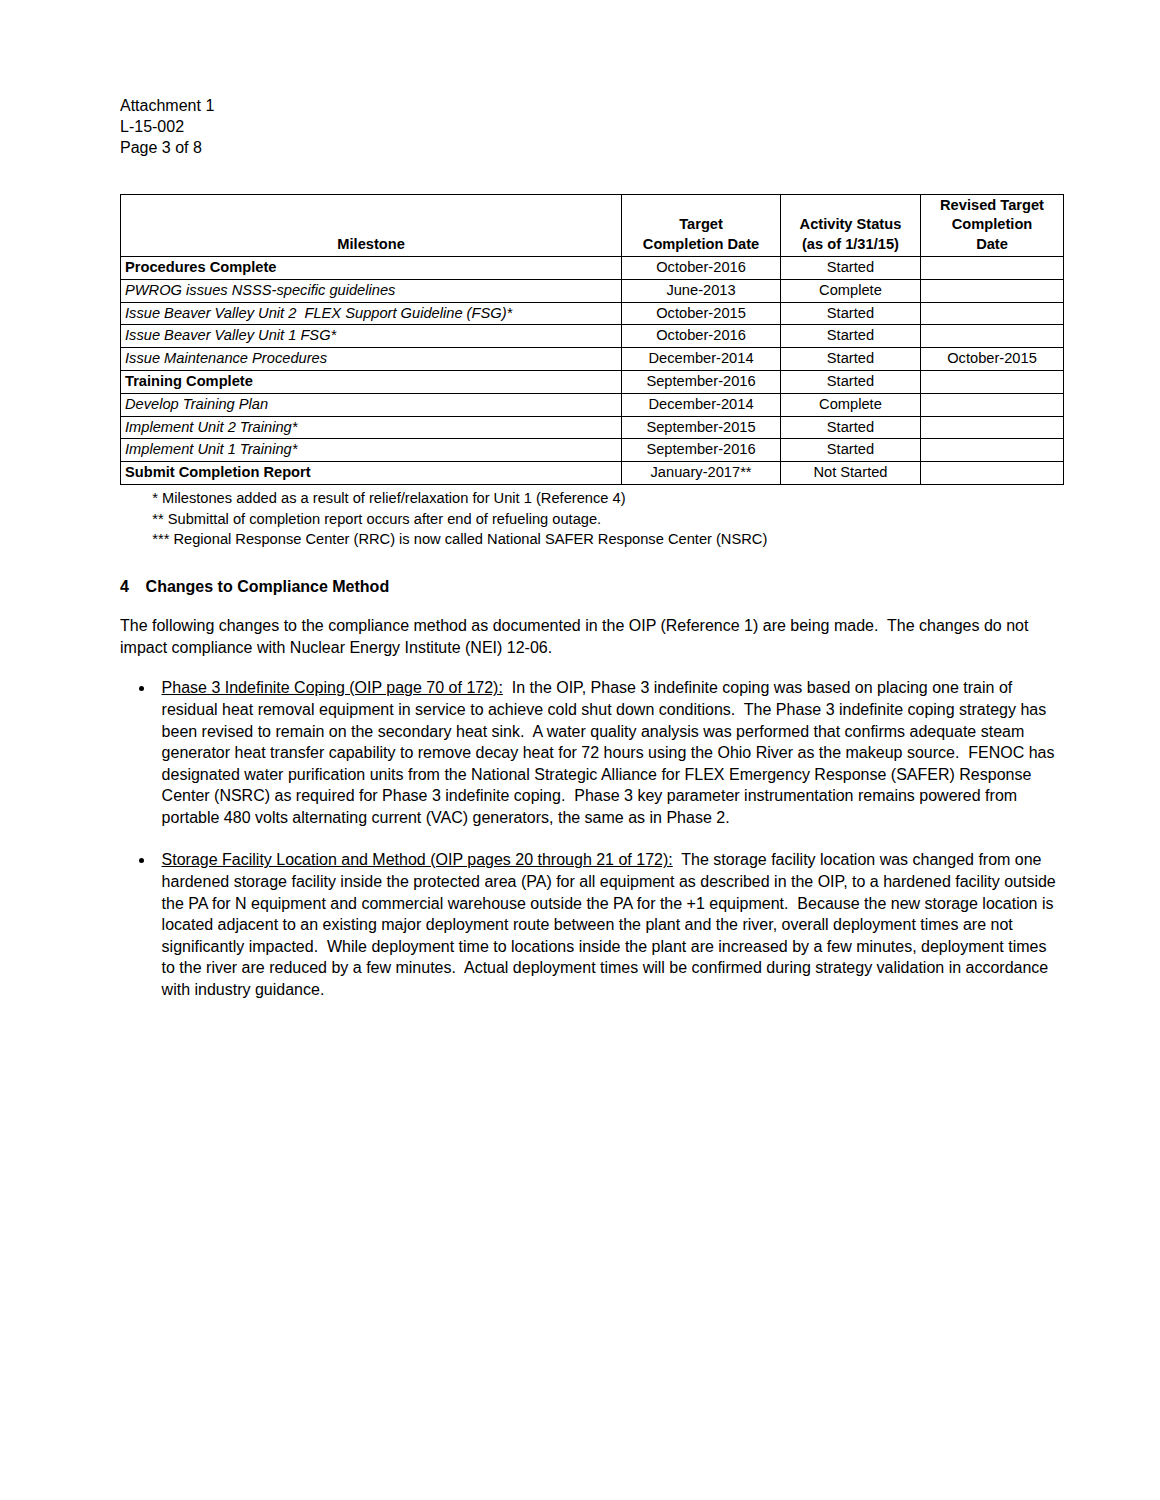Attachment 1
L-15-002
Page 3 of 8
| Milestone | Target Completion Date | Activity Status (as of 1/31/15) | Revised Target Completion Date |
| --- | --- | --- | --- |
| Procedures Complete | October-2016 | Started | |
| PWROG issues NSSS-specific guidelines | June-2013 | Complete | |
| Issue Beaver Valley Unit 2 FLEX Support Guideline (FSG)* | October-2015 | Started | |
| Issue Beaver Valley Unit 1 FSG* | October-2016 | Started | |
| Issue Maintenance Procedures | December-2014 | Started | October-2015 |
| Training Complete | September-2016 | Started | |
| Develop Training Plan | December-2014 | Complete | |
| Implement Unit 2 Training* | September-2015 | Started | |
| Implement Unit 1 Training* | September-2016 | Started | |
| Submit Completion Report | January-2017** | Not Started | |
* Milestones added as a result of relief/relaxation for Unit 1 (Reference 4)
** Submittal of completion report occurs after end of refueling outage.
*** Regional Response Center (RRC) is now called National SAFER Response Center (NSRC)
4 Changes to Compliance Method
The following changes to the compliance method as documented in the OIP (Reference 1) are being made. The changes do not impact compliance with Nuclear Energy Institute (NEI) 12-06.
Phase 3 Indefinite Coping (OIP page 70 of 172): In the OIP, Phase 3 indefinite coping was based on placing one train of residual heat removal equipment in service to achieve cold shut down conditions. The Phase 3 indefinite coping strategy has been revised to remain on the secondary heat sink. A water quality analysis was performed that confirms adequate steam generator heat transfer capability to remove decay heat for 72 hours using the Ohio River as the makeup source. FENOC has designated water purification units from the National Strategic Alliance for FLEX Emergency Response (SAFER) Response Center (NSRC) as required for Phase 3 indefinite coping. Phase 3 key parameter instrumentation remains powered from portable 480 volts alternating current (VAC) generators, the same as in Phase 2.
Storage Facility Location and Method (OIP pages 20 through 21 of 172): The storage facility location was changed from one hardened storage facility inside the protected area (PA) for all equipment as described in the OIP, to a hardened facility outside the PA for N equipment and commercial warehouse outside the PA for the +1 equipment. Because the new storage location is located adjacent to an existing major deployment route between the plant and the river, overall deployment times are not significantly impacted. While deployment time to locations inside the plant are increased by a few minutes, deployment times to the river are reduced by a few minutes. Actual deployment times will be confirmed during strategy validation in accordance with industry guidance.